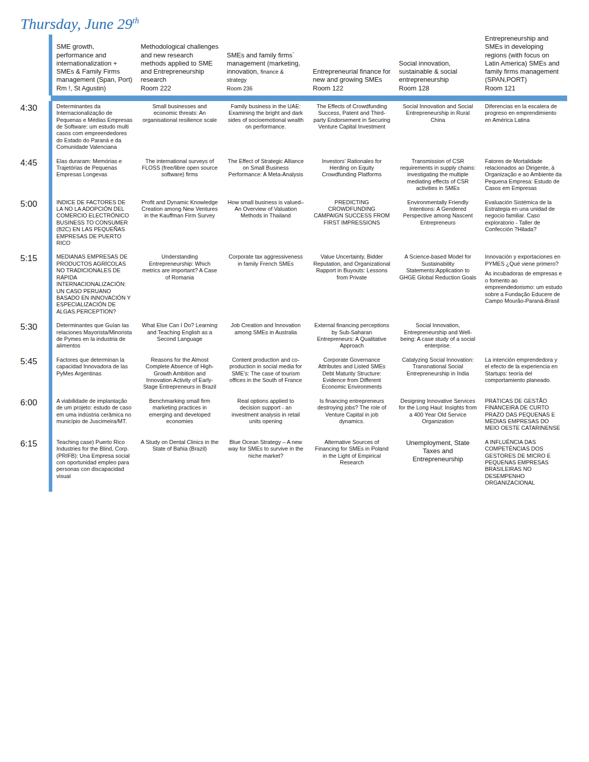Thursday, June 29th
| | SME growth, performance and internationalization + SMEs & Family Firms management (Span, Port) Rm !, St Agustin) | Methodological challenges and new research methods applied to SME and Entrepreneurship research Room 222 | SMEs and family firms´ management (marketing, innovation, finance & strategy Room 236 | Entrepreneurial finance for new and growing SMEs Room 122 | Social innovation, sustainable & social entrepreneurship Room 128 | Entrepreneurship and SMEs in developing regions (with focus on Latin America) SMEs and family firms management (SPAN,PORT) Room 121 |
| --- | --- | --- | --- | --- | --- | --- |
| 4:30 | Determinantes da Internacionalização de Pequenas e Médias Empresas de Software: um estudo multi casos com empreendedores do Estado do Paraná e da Comunidade Valenciana | Small businesses and economic threats: An organisational resilience scale | Family business in the UAE: Examining the bright and dark sides of socioemotional wealth on performance. | The Effects of Crowdfunding Success, Patent and Third-party Endorsement in Securing Venture Capital Investment | Social Innovation and Social Entrepreneurship in Rural China | Diferencias en la escalera de progreso en emprendimiento en América Latina |
| 4:45 | Elas duraram: Memórias e Trajetórias de Pequenas Empresas Longevas | The international surveys of FLOSS (free/libre open source software) firms | The Effect of Strategic Alliance on Small Business Performance: A Meta-Analysis | Investors’ Rationales for Herding on Equity Crowdfunding Platforms | Transmission of CSR requirements in supply chains: investigating the multiple mediating effects of CSR activities in SMEs | Fatores de Mortalidade relacionados ao Dirigente, à Organização e ao Ambiente da Pequena Empresa: Estudo de Casos em Empresas |
| 5:00 | INDICE DE FACTORES DE LA NO LA ADOPCIÓN DEL COMERCIO ELECTRÓNICO BUSINESS TO CONSUMER (B2C) EN LAS PEQUEÑAS EMPRESAS DE PUERTO RICO | Profit and Dynamic Knowledge Creation among New Ventures in the Kauffman Firm Survey | How small business is valued– An Overview of Valuation Methods in Thailand | PREDICTING CROWDFUNDING CAMPAIGN SUCCESS FROM FIRST IMPRESSIONS | Environmentally Friendly Intentions: A Gendered Perspective among Nascent Entrepreneurs | Evaluación Sistémica de la Estrategia en una unidad de negocio familiar. Caso exploratorio - Taller de Confección ?Hilada? |
| 5:15 | MEDIANAS EMPRESAS DE PRODUCTOS AGRÍCOLAS NO TRADICIONALES DE RÁPIDA INTERNACIONALIZACIÓN: UN CASO PERUANO BASADO EN INNOVACIÓN Y ESPECIALIZACIÓN DE ALGAS.Perception? | Understanding Entrepreneurship: Which metrics are important? A Case of Romania | Corporate tax aggressiveness in family French SMEs | Value Uncertainty, Bidder Reputation, and Organizational Rapport in Buyouts: Lessons from Private | A Science-based Model for Sustainability Statements:Application to GHGE Global Reduction Goals | Innovación y exportaciones en PYMES ¿Qué viene primero? As incubadoras de empresas e o fomento ao empreendedorismo: um estudo sobre a Fundação Educere de Campo Mourão-Paraná-Brasil |
| 5:30 | Determinantes que Guían las relaciones Mayorista/Minorista de Pymes en la industria de alimentos | What Else Can I Do? Learning and Teaching English as a Second Language | Job Creation and Innovation among SMEs in Australia | External financing perceptions by Sub-Saharan Entrepreneurs: A Qualitative Approach | Social Innovation, Entrepreneurship and Well-being: A case study of a social enterprise. | |
| 5:45 | Factores que determinan la capacidad Innovadora de las PyMes Argentinas | Reasons for the Almost Complete Absence of High-Growth Ambition and Innovation Activity of Early-Stage Entrepreneurs in Brazil | Content production and co-production in social media for SME’s: The case of tourism offices in the South of France | Corporate Governance Attributes and Listed SMEs Debt Maturity Structure: Evidence from Different Economic Environments | Catalyzing Social Innovation: Transnational Social Entrepreneurship in India | La intención emprendedora y el efecto de la experiencia en Startups: teoría del comportamiento planeado. |
| 6:00 | A viabilidade de implantação de um projeto: estudo de caso em uma indústria cerâmica no município de Juscimeira/MT. | Benchmarking small firm marketing practices in emerging and developed economies | Real options applied to decision support - an investment analysis in retail units opening | Is financing entrepreneurs destroying jobs? The role of Venture Capital in job dynamics. | Designing Innovative Services for the Long Haul: Insights from a 400 Year Old Service Organization | PRÁTICAS DE GESTÃO FINANCEIRA DE CURTO PRAZO DAS PEQUENAS E MÉDIAS EMPRESAS DO MEIO OESTE CATARINENSE |
| 6:15 | Teaching case) Puerto Rico Industries for the Blind, Corp. (PRIFB): Una Empresa social con oportunidad empleo para personas con discapacidad visual | A Study on Dental Clinics in the State of Bahia (Brazil) | Blue Ocean Strategy – A new way for SMEs to survive in the niche market? | Alternative Sources of Financing for SMEs in Poland in the Light of Empirical Research | Unemployment, State Taxes and Entrepreneurship | A INFLUÊNCIA DAS COMPETÊNCIAS DOS GESTORES DE MICRO E PEQUENAS EMPRESAS BRASILEIRAS NO DESEMPENHO ORGANIZACIONAL |